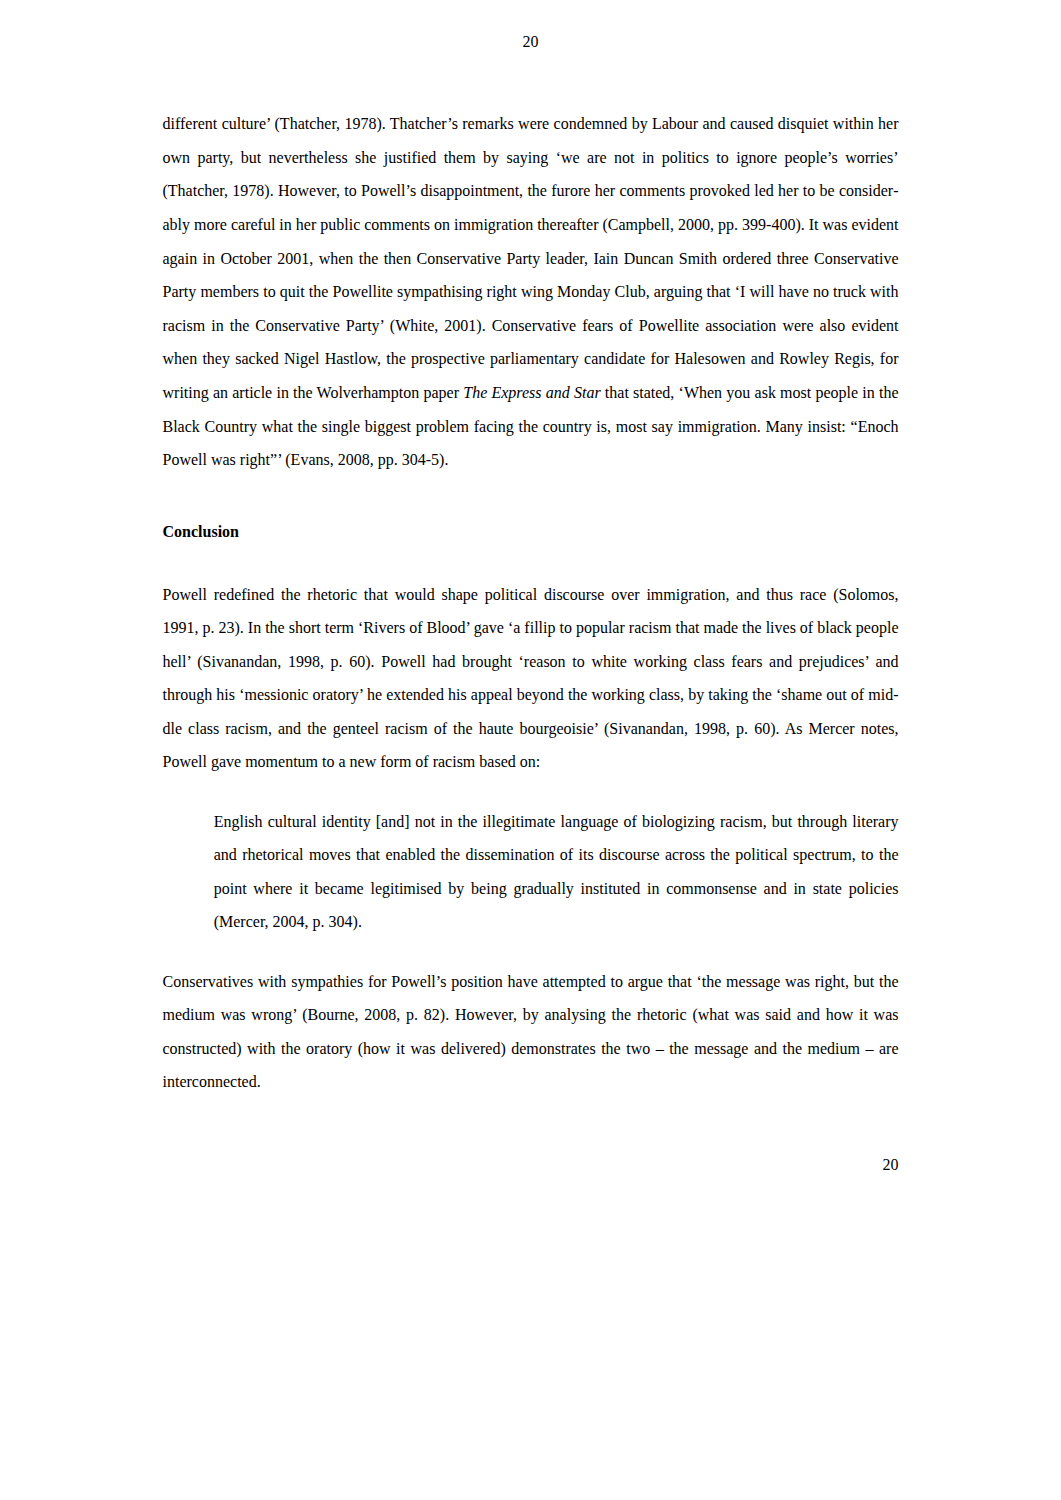20
different culture’ (Thatcher, 1978). Thatcher’s remarks were condemned by Labour and caused disquiet within her own party, but nevertheless she justified them by saying ‘we are not in politics to ignore people’s worries’ (Thatcher, 1978). However, to Powell’s disappointment, the furore her comments provoked led her to be considerably more careful in her public comments on immigration thereafter (Campbell, 2000, pp. 399-400). It was evident again in October 2001, when the then Conservative Party leader, Iain Duncan Smith ordered three Conservative Party members to quit the Powellite sympathising right wing Monday Club, arguing that ‘I will have no truck with racism in the Conservative Party’ (White, 2001). Conservative fears of Powellite association were also evident when they sacked Nigel Hastlow, the prospective parliamentary candidate for Halesowen and Rowley Regis, for writing an article in the Wolverhampton paper The Express and Star that stated, ‘When you ask most people in the Black Country what the single biggest problem facing the country is, most say immigration. Many insist: “Enoch Powell was right”’ (Evans, 2008, pp. 304-5).
Conclusion
Powell redefined the rhetoric that would shape political discourse over immigration, and thus race (Solomos, 1991, p. 23). In the short term ‘Rivers of Blood’ gave ‘a fillip to popular racism that made the lives of black people hell’ (Sivanandan, 1998, p. 60). Powell had brought ‘reason to white working class fears and prejudices’ and through his ‘messionic oratory’ he extended his appeal beyond the working class, by taking the ‘shame out of middle class racism, and the genteel racism of the haute bourgeoisie’ (Sivanandan, 1998, p. 60). As Mercer notes, Powell gave momentum to a new form of racism based on:
English cultural identity [and] not in the illegitimate language of biologizing racism, but through literary and rhetorical moves that enabled the dissemination of its discourse across the political spectrum, to the point where it became legitimised by being gradually instituted in commonsense and in state policies (Mercer, 2004, p. 304).
Conservatives with sympathies for Powell’s position have attempted to argue that ‘the message was right, but the medium was wrong’ (Bourne, 2008, p. 82). However, by analysing the rhetoric (what was said and how it was constructed) with the oratory (how it was delivered) demonstrates the two – the message and the medium – are interconnected.
20